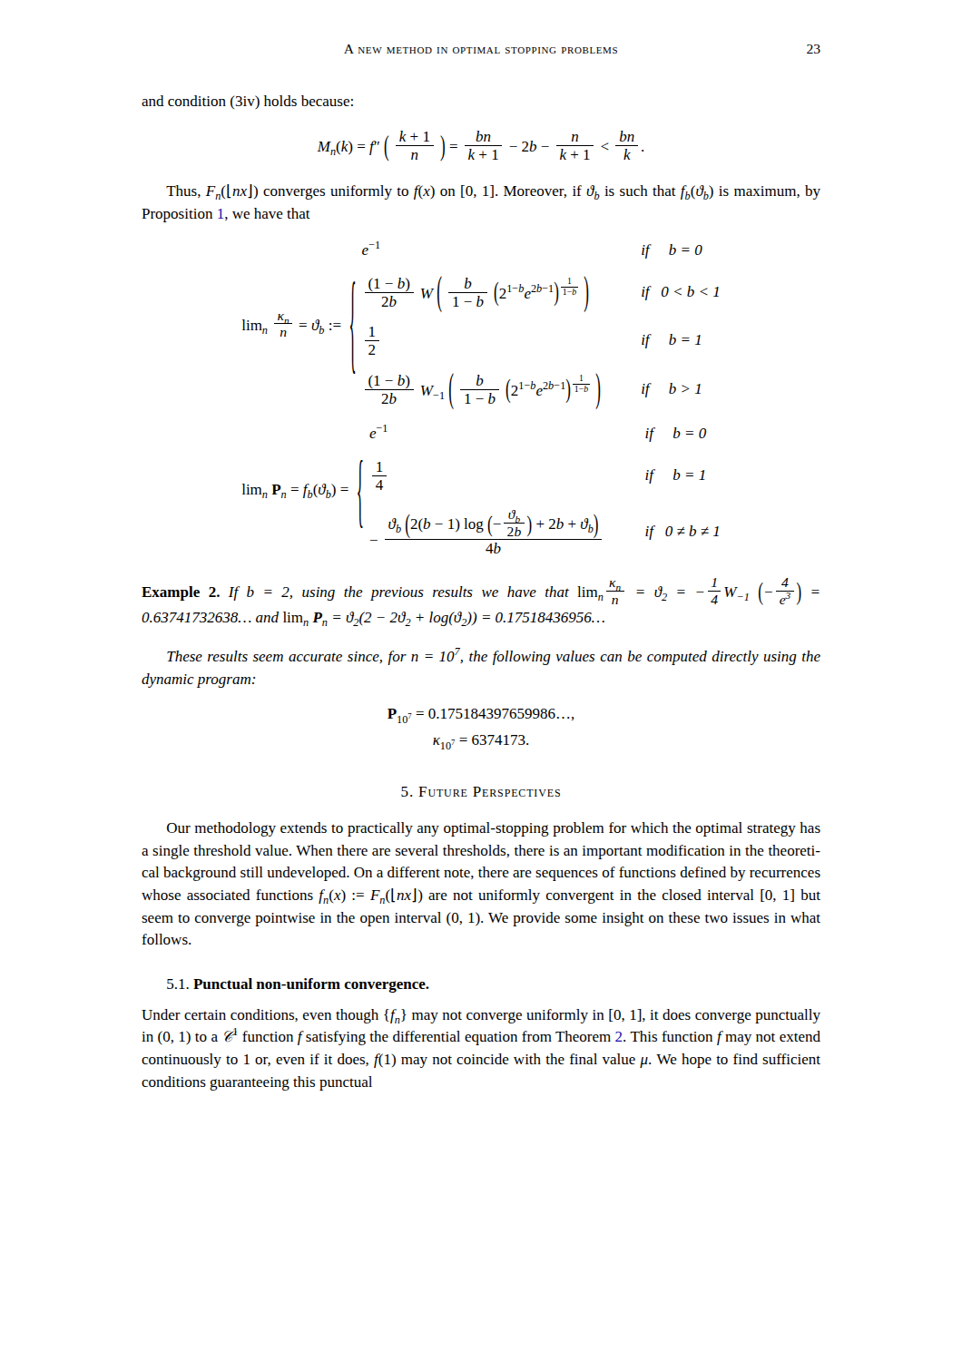A new method in optimal stopping problems 23
and condition (3iv) holds because:
Mn(k) = f″ ( k + 1 n ) = bn k + 1 − 2b − nk + 1 < bn k.
Thus, Fn(⌊nx⌋) converges uniformly to f(x) on [0, 1]. Moreover, if ϑb is such that fb(ϑb) is maximum, by Proposition 1, we have that
limn κn n = ϑb := { e−1 if b = 0 (1 − b) 2b W ( b 1 − b (21−be2b−1)11−b ) if 0 < b < 1 12 if b = 1 (1 − b) 2b W−1 ( b 1 − b (21−be2b−1)11−b ) if b > 1
limn Pn = fb(ϑb) = { e−1 if b = 0 14 if b = 1 − ϑb (2(b − 1) log (−ϑb 2b) + 2b + ϑb) 4b if 0 ≠ b ≠ 1
Example 2. If b = 2, using the previous results we have that limnκn n = ϑ2 = −14 W−1 (−4 e3) = 0.63741732638… and limn Pn = ϑ2(2 − 2ϑ2 + log(ϑ2)) = 0.17518436956…
These results seem accurate since, for n = 107, the following values can be computed directly using the dynamic program:
P107 = 0.175184397659986…,
κ107 = 6374173.
5. Future Perspectives
Our methodology extends to practically any optimal-stopping problem for which the optimal strategy has a single threshold value. When there are several thresholds, there is an important modification in the theoretical background still undeveloped. On a different note, there are sequences of functions defined by recurrences whose associated functions fn(x) := Fn(⌊nx⌋) are not uniformly convergent in the closed interval [0, 1] but seem to converge pointwise in the open interval (0, 1). We provide some insight on these two issues in what follows.
5.1. Punctual non-uniform convergence.
Under certain conditions, even though {fn} may not converge uniformly in [0, 1], it does converge punctually in (0, 1) to a 𝒞1 function f satisfying the differential equation from Theorem 2. This function f may not extend continuously to 1 or, even if it does, f(1) may not coincide with the final value μ. We hope to find sufficient conditions guaranteeing this punctual